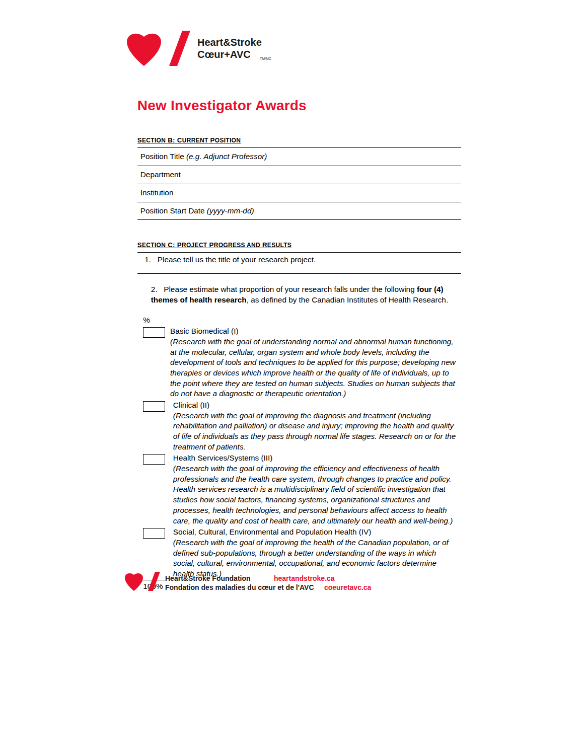Heart&Stroke Cœur+AVC TM/MC
New Investigator Awards
SECTION B: CURRENT POSITION
| Position Title (e.g. Adjunct Professor) |
| Department |
| Institution |
| Position Start Date (yyyy-mm-dd) |
SECTION C: PROJECT PROGRESS AND RESULTS
| 1. Please tell us the title of your research project. |
2. Please estimate what proportion of your research falls under the following four (4) themes of health research, as defined by the Canadian Institutes of Health Research.
%
Basic Biomedical (I) (Research with the goal of understanding normal and abnormal human functioning, at the molecular, cellular, organ system and whole body levels, including the development of tools and techniques to be applied for this purpose; developing new therapies or devices which improve health or the quality of life of individuals, up to the point where they are tested on human subjects. Studies on human subjects that do not have a diagnostic or therapeutic orientation.)
Clinical (II) (Research with the goal of improving the diagnosis and treatment (including rehabilitation and palliation) or disease and injury; improving the health and quality of life of individuals as they pass through normal life stages. Research on or for the treatment of patients.
Health Services/Systems (III) (Research with the goal of improving the efficiency and effectiveness of health professionals and the health care system, through changes to practice and policy. Health services research is a multidisciplinary field of scientific investigation that studies how social factors, financing systems, organizational structures and processes, health technologies, and personal behaviours affect access to health care, the quality and cost of health care, and ultimately our health and well-being.)
Social, Cultural, Environmental and Population Health (IV) (Research with the goal of improving the health of the Canadian population, or of defined sub-populations, through a better understanding of the ways in which social, cultural, environmental, occupational, and economic factors determine health status.)
100%
Heart&Stroke Foundation heartandstroke.ca Fondation des maladies du cœur et de l'AVC coeuretavc.ca